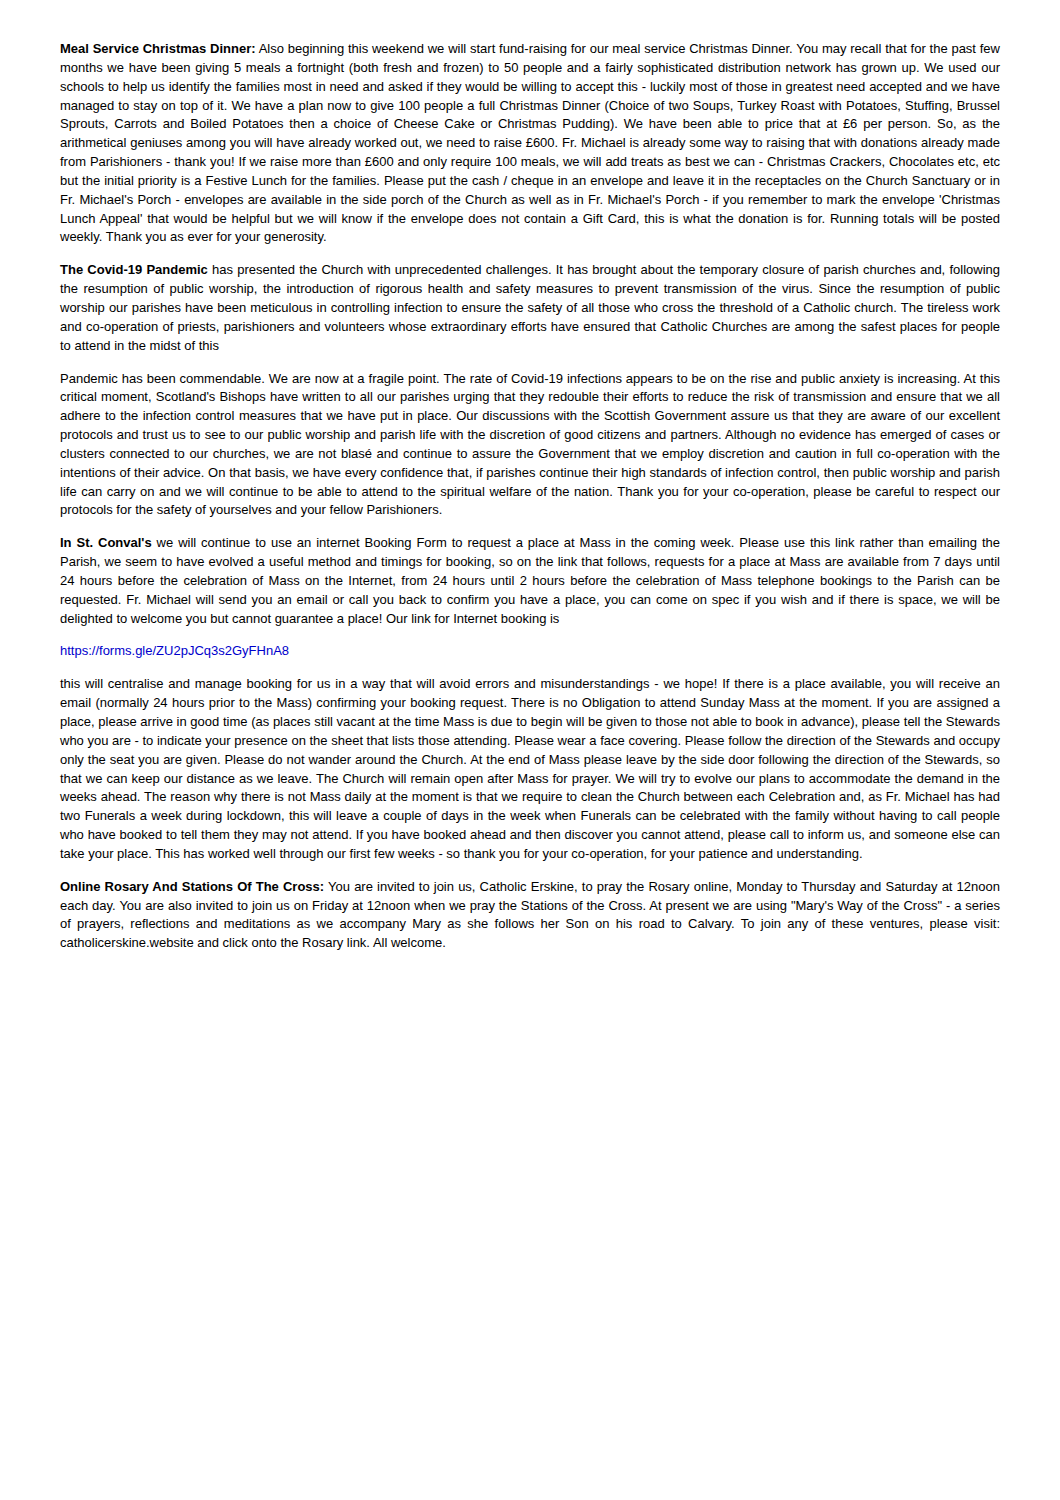Meal Service Christmas Dinner: Also beginning this weekend we will start fund-raising for our meal service Christmas Dinner. You may recall that for the past few months we have been giving 5 meals a fortnight (both fresh and frozen) to 50 people and a fairly sophisticated distribution network has grown up. We used our schools to help us identify the families most in need and asked if they would be willing to accept this - luckily most of those in greatest need accepted and we have managed to stay on top of it. We have a plan now to give 100 people a full Christmas Dinner (Choice of two Soups, Turkey Roast with Potatoes, Stuffing, Brussel Sprouts, Carrots and Boiled Potatoes then a choice of Cheese Cake or Christmas Pudding). We have been able to price that at £6 per person. So, as the arithmetical geniuses among you will have already worked out, we need to raise £600. Fr. Michael is already some way to raising that with donations already made from Parishioners - thank you! If we raise more than £600 and only require 100 meals, we will add treats as best we can - Christmas Crackers, Chocolates etc, etc but the initial priority is a Festive Lunch for the families. Please put the cash / cheque in an envelope and leave it in the receptacles on the Church Sanctuary or in Fr. Michael's Porch - envelopes are available in the side porch of the Church as well as in Fr. Michael's Porch - if you remember to mark the envelope 'Christmas Lunch Appeal' that would be helpful but we will know if the envelope does not contain a Gift Card, this is what the donation is for. Running totals will be posted weekly. Thank you as ever for your generosity.
The Covid-19 Pandemic has presented the Church with unprecedented challenges. It has brought about the temporary closure of parish churches and, following the resumption of public worship, the introduction of rigorous health and safety measures to prevent transmission of the virus. Since the resumption of public worship our parishes have been meticulous in controlling infection to ensure the safety of all those who cross the threshold of a Catholic church. The tireless work and co-operation of priests, parishioners and volunteers whose extraordinary efforts have ensured that Catholic Churches are among the safest places for people to attend in the midst of this
Pandemic has been commendable. We are now at a fragile point. The rate of Covid-19 infections appears to be on the rise and public anxiety is increasing. At this critical moment, Scotland's Bishops have written to all our parishes urging that they redouble their efforts to reduce the risk of transmission and ensure that we all adhere to the infection control measures that we have put in place. Our discussions with the Scottish Government assure us that they are aware of our excellent protocols and trust us to see to our public worship and parish life with the discretion of good citizens and partners. Although no evidence has emerged of cases or clusters connected to our churches, we are not blasé and continue to assure the Government that we employ discretion and caution in full co-operation with the intentions of their advice. On that basis, we have every confidence that, if parishes continue their high standards of infection control, then public worship and parish life can carry on and we will continue to be able to attend to the spiritual welfare of the nation. Thank you for your co-operation, please be careful to respect our protocols for the safety of yourselves and your fellow Parishioners.
In St. Conval's we will continue to use an internet Booking Form to request a place at Mass in the coming week. Please use this link rather than emailing the Parish, we seem to have evolved a useful method and timings for booking, so on the link that follows, requests for a place at Mass are available from 7 days until 24 hours before the celebration of Mass on the Internet, from 24 hours until 2 hours before the celebration of Mass telephone bookings to the Parish can be requested. Fr. Michael will send you an email or call you back to confirm you have a place, you can come on spec if you wish and if there is space, we will be delighted to welcome you but cannot guarantee a place! Our link for Internet booking is
https://forms.gle/ZU2pJCq3s2GyFHnA8
this will centralise and manage booking for us in a way that will avoid errors and misunderstandings - we hope! If there is a place available, you will receive an email (normally 24 hours prior to the Mass) confirming your booking request. There is no Obligation to attend Sunday Mass at the moment. If you are assigned a place, please arrive in good time (as places still vacant at the time Mass is due to begin will be given to those not able to book in advance), please tell the Stewards who you are - to indicate your presence on the sheet that lists those attending. Please wear a face covering. Please follow the direction of the Stewards and occupy only the seat you are given. Please do not wander around the Church. At the end of Mass please leave by the side door following the direction of the Stewards, so that we can keep our distance as we leave. The Church will remain open after Mass for prayer. We will try to evolve our plans to accommodate the demand in the weeks ahead. The reason why there is not Mass daily at the moment is that we require to clean the Church between each Celebration and, as Fr. Michael has had two Funerals a week during lockdown, this will leave a couple of days in the week when Funerals can be celebrated with the family without having to call people who have booked to tell them they may not attend. If you have booked ahead and then discover you cannot attend, please call to inform us, and someone else can take your place. This has worked well through our first few weeks - so thank you for your co-operation, for your patience and understanding.
Online Rosary And Stations Of The Cross: You are invited to join us, Catholic Erskine, to pray the Rosary online, Monday to Thursday and Saturday at 12noon each day. You are also invited to join us on Friday at 12noon when we pray the Stations of the Cross. At present we are using "Mary's Way of the Cross" - a series of prayers, reflections and meditations as we accompany Mary as she follows her Son on his road to Calvary. To join any of these ventures, please visit: catholicerskine.website and click onto the Rosary link. All welcome.